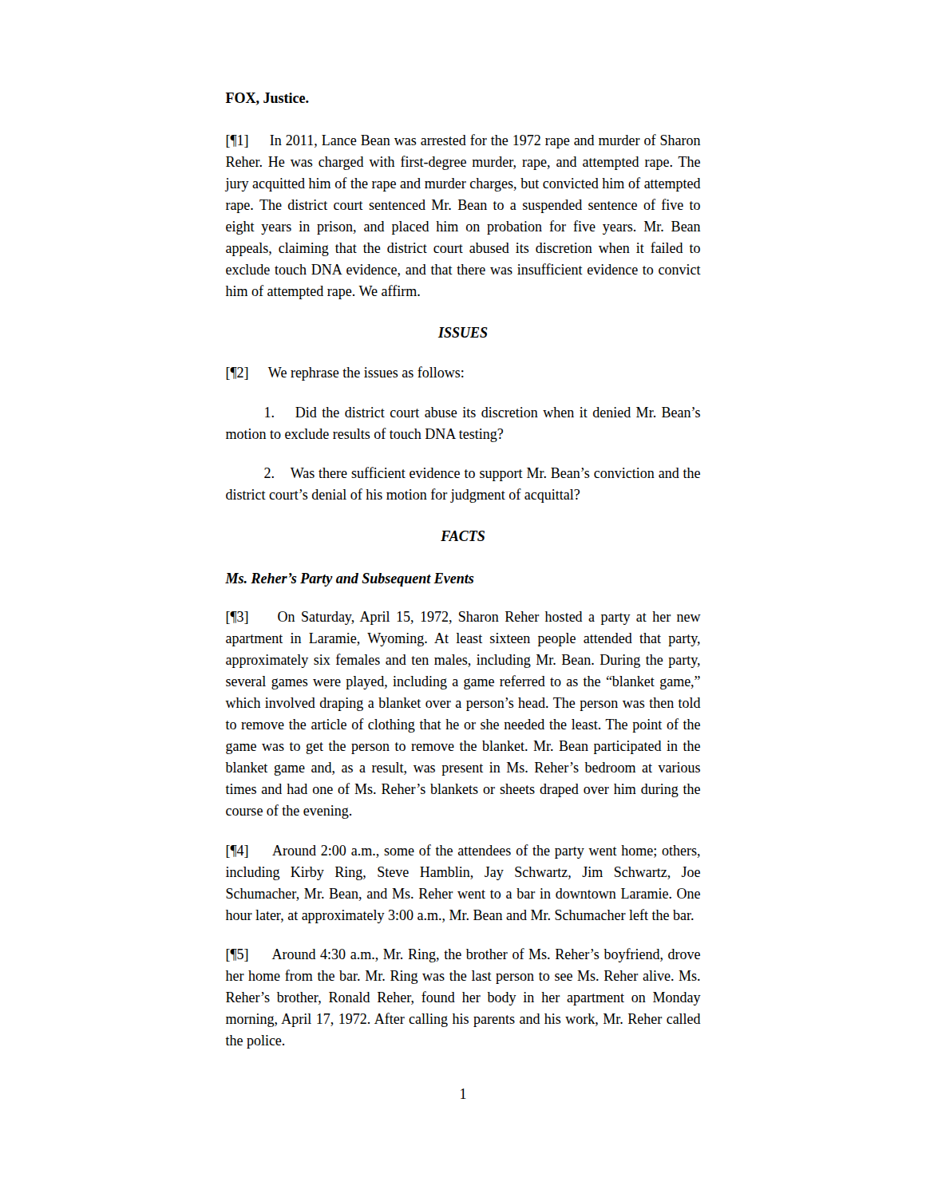FOX, Justice.
[¶1] In 2011, Lance Bean was arrested for the 1972 rape and murder of Sharon Reher. He was charged with first-degree murder, rape, and attempted rape. The jury acquitted him of the rape and murder charges, but convicted him of attempted rape. The district court sentenced Mr. Bean to a suspended sentence of five to eight years in prison, and placed him on probation for five years. Mr. Bean appeals, claiming that the district court abused its discretion when it failed to exclude touch DNA evidence, and that there was insufficient evidence to convict him of attempted rape. We affirm.
ISSUES
[¶2] We rephrase the issues as follows:
1. Did the district court abuse its discretion when it denied Mr. Bean’s motion to exclude results of touch DNA testing?
2. Was there sufficient evidence to support Mr. Bean’s conviction and the district court’s denial of his motion for judgment of acquittal?
FACTS
Ms. Reher’s Party and Subsequent Events
[¶3] On Saturday, April 15, 1972, Sharon Reher hosted a party at her new apartment in Laramie, Wyoming. At least sixteen people attended that party, approximately six females and ten males, including Mr. Bean. During the party, several games were played, including a game referred to as the “blanket game,” which involved draping a blanket over a person’s head. The person was then told to remove the article of clothing that he or she needed the least. The point of the game was to get the person to remove the blanket. Mr. Bean participated in the blanket game and, as a result, was present in Ms. Reher’s bedroom at various times and had one of Ms. Reher’s blankets or sheets draped over him during the course of the evening.
[¶4] Around 2:00 a.m., some of the attendees of the party went home; others, including Kirby Ring, Steve Hamblin, Jay Schwartz, Jim Schwartz, Joe Schumacher, Mr. Bean, and Ms. Reher went to a bar in downtown Laramie. One hour later, at approximately 3:00 a.m., Mr. Bean and Mr. Schumacher left the bar.
[¶5] Around 4:30 a.m., Mr. Ring, the brother of Ms. Reher’s boyfriend, drove her home from the bar. Mr. Ring was the last person to see Ms. Reher alive. Ms. Reher’s brother, Ronald Reher, found her body in her apartment on Monday morning, April 17, 1972. After calling his parents and his work, Mr. Reher called the police.
1